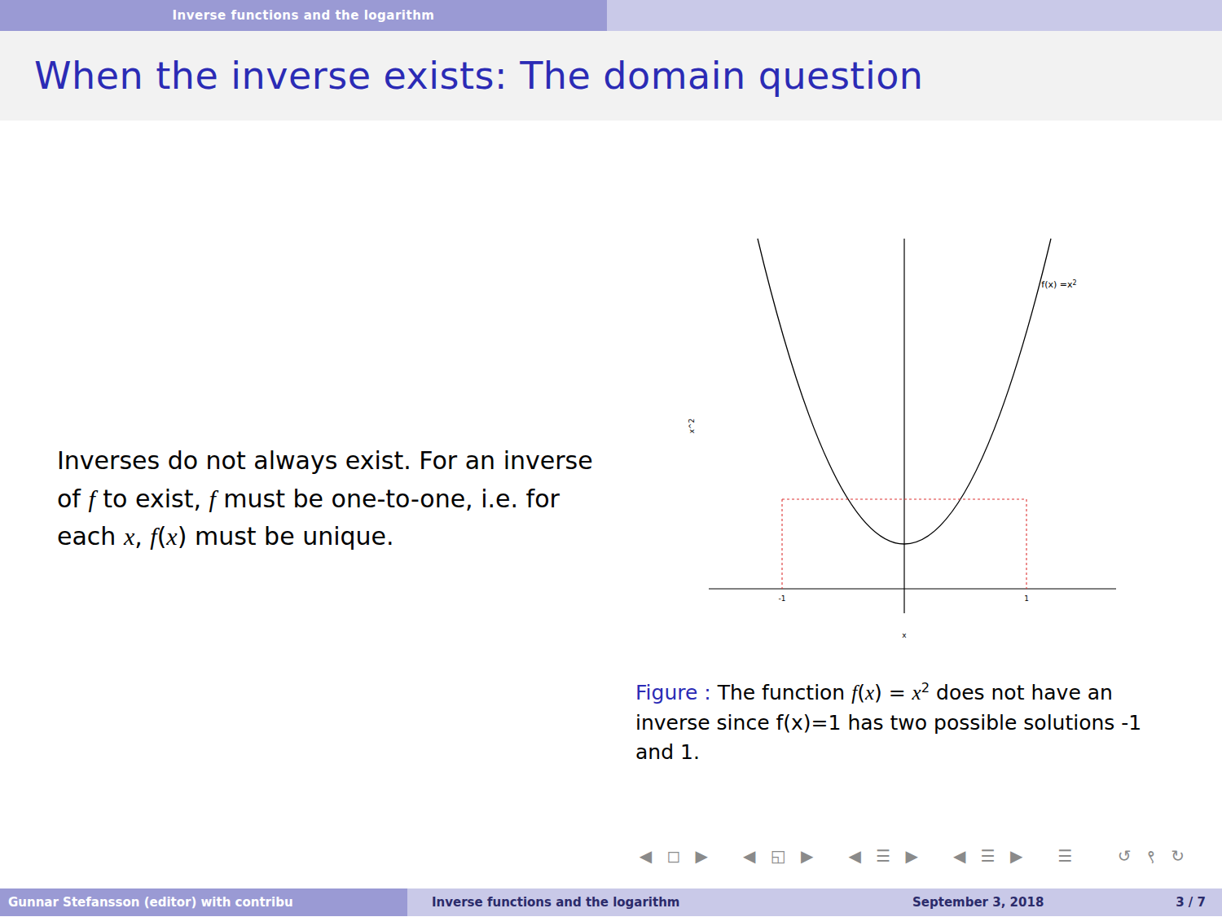Inverse functions and the logarithm
When the inverse exists: The domain question
Inverses do not always exist. For an inverse of f to exist, f must be one-to-one, i.e. for each x, f(x) must be unique.
-1 1 x x^2 f(x) =x2
Figure : The function f(x) = x2 does not have an inverse since f(x)=1 has two possible solutions -1 and 1.
◀ ◻ ▶ ◀ ◱ ▶ ◀ ☰ ▶ ◀ ☰ ▶ ☰ ↺ ९ ↻
Gunnar Stefansson (editor) with contribu
Inverse functions and the logarithm
September 3, 2018
3 / 7